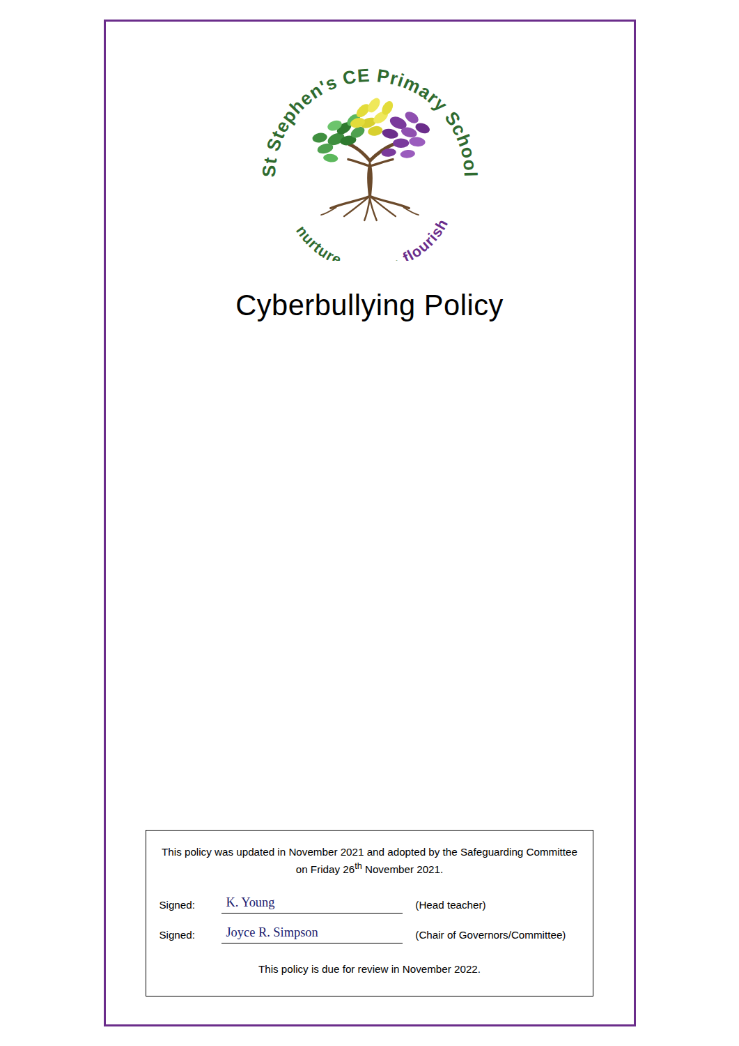St Stephen's CE Primary School nurture · grow · flourish
Cyberbullying Policy
This policy was updated in November 2021 and adopted by the Safeguarding Committee on Friday 26th November 2021.
| Signed: | K. Young | (Head teacher) |
| Signed: | Joyce R. Simpson | (Chair of Governors/Committee) |
This policy is due for review in November 2022.